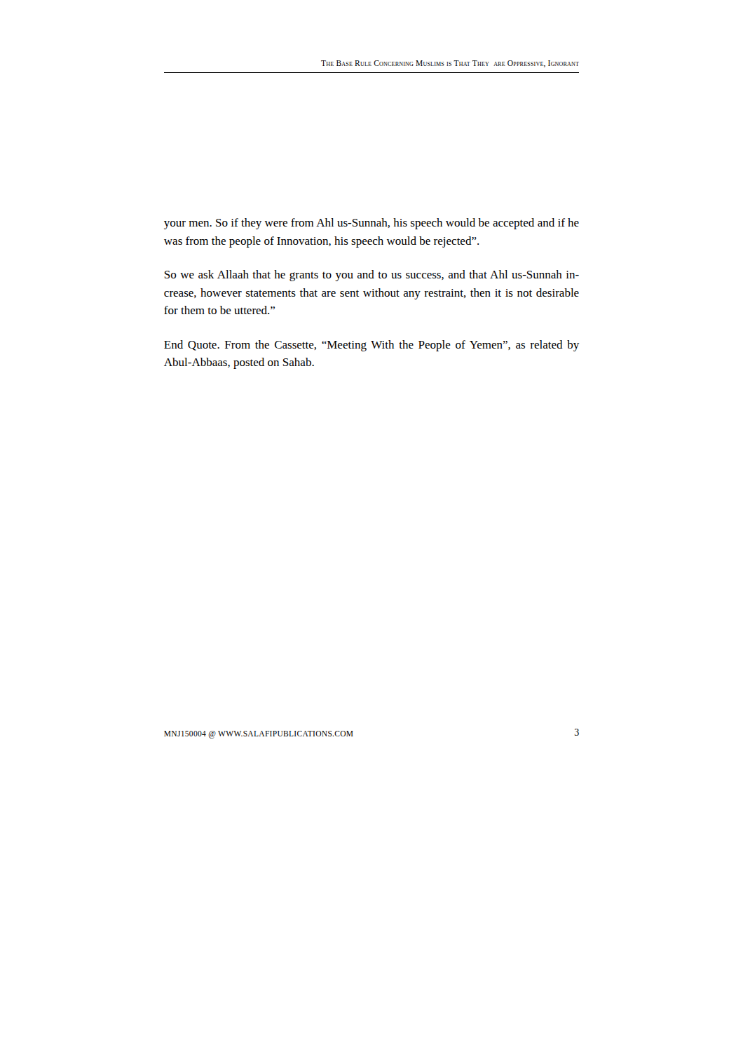The Base Rule Concerning Muslims is That They are Oppressive, Ignorant
your men. So if they were from Ahl us-Sunnah, his speech would be accepted and if he was from the people of Innovation, his speech would be rejected”.
So we ask Allaah that he grants to you and to us success, and that Ahl us-Sunnah increase, however statements that are sent without any restraint, then it is not desirable for them to be uttered.”
End Quote. From the Cassette, “Meeting With the People of Yemen”, as related by Abul-Abbaas, posted on Sahab.
MNJ150004 @ WWW.SALAFIPUBLICATIONS.COM 3